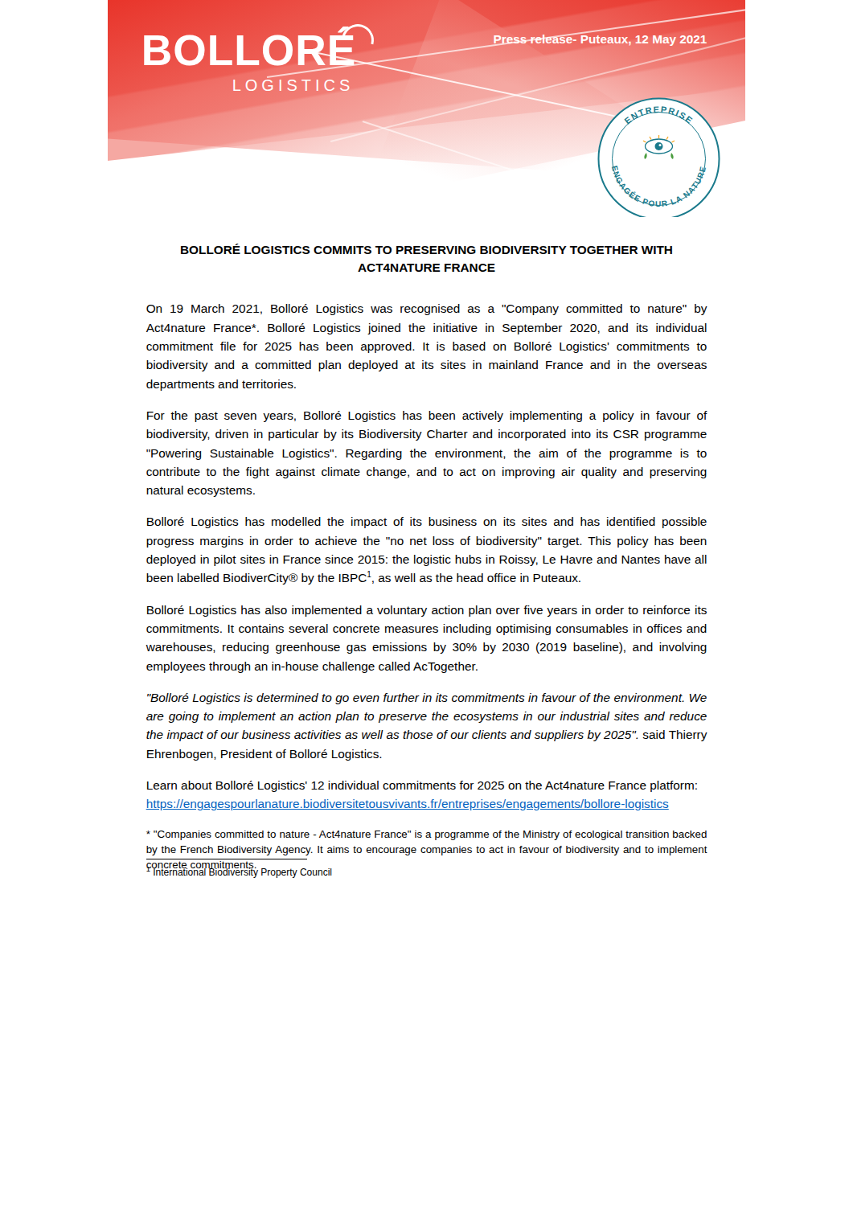BOLLORÉ
LOGISTICS
Press release- Puteaux, 12 May 2021
ENTREPRISE ENGAGÉE POUR LA NATURE
BIODIVERSITÉ.
TOUS VIVANTS !
act4nature France
BOLLORÉ LOGISTICS COMMITS TO PRESERVING BIODIVERSITY TOGETHER WITH ACT4NATURE FRANCE
On 19 March 2021, Bolloré Logistics was recognised as a "Company committed to nature" by Act4nature France*. Bolloré Logistics joined the initiative in September 2020, and its individual commitment file for 2025 has been approved. It is based on Bolloré Logistics' commitments to biodiversity and a committed plan deployed at its sites in mainland France and in the overseas departments and territories.
For the past seven years, Bolloré Logistics has been actively implementing a policy in favour of biodiversity, driven in particular by its Biodiversity Charter and incorporated into its CSR programme "Powering Sustainable Logistics". Regarding the environment, the aim of the programme is to contribute to the fight against climate change, and to act on improving air quality and preserving natural ecosystems.
Bolloré Logistics has modelled the impact of its business on its sites and has identified possible progress margins in order to achieve the "no net loss of biodiversity" target. This policy has been deployed in pilot sites in France since 2015: the logistic hubs in Roissy, Le Havre and Nantes have all been labelled BiodiverCity® by the IBPC1, as well as the head office in Puteaux.
Bolloré Logistics has also implemented a voluntary action plan over five years in order to reinforce its commitments. It contains several concrete measures including optimising consumables in offices and warehouses, reducing greenhouse gas emissions by 30% by 2030 (2019 baseline), and involving employees through an in-house challenge called AcTogether.
"Bolloré Logistics is determined to go even further in its commitments in favour of the environment. We are going to implement an action plan to preserve the ecosystems in our industrial sites and reduce the impact of our business activities as well as those of our clients and suppliers by 2025". said Thierry Ehrenbogen, President of Bolloré Logistics.
Learn about Bolloré Logistics' 12 individual commitments for 2025 on the Act4nature France platform:
https://engagespourlanature.biodiversitetousvivants.fr/entreprises/engagements/bollore-logistics
* "Companies committed to nature - Act4nature France" is a programme of the Ministry of ecological transition backed by the French Biodiversity Agency. It aims to encourage companies to act in favour of biodiversity and to implement concrete commitments.
1 International Biodiversity Property Council